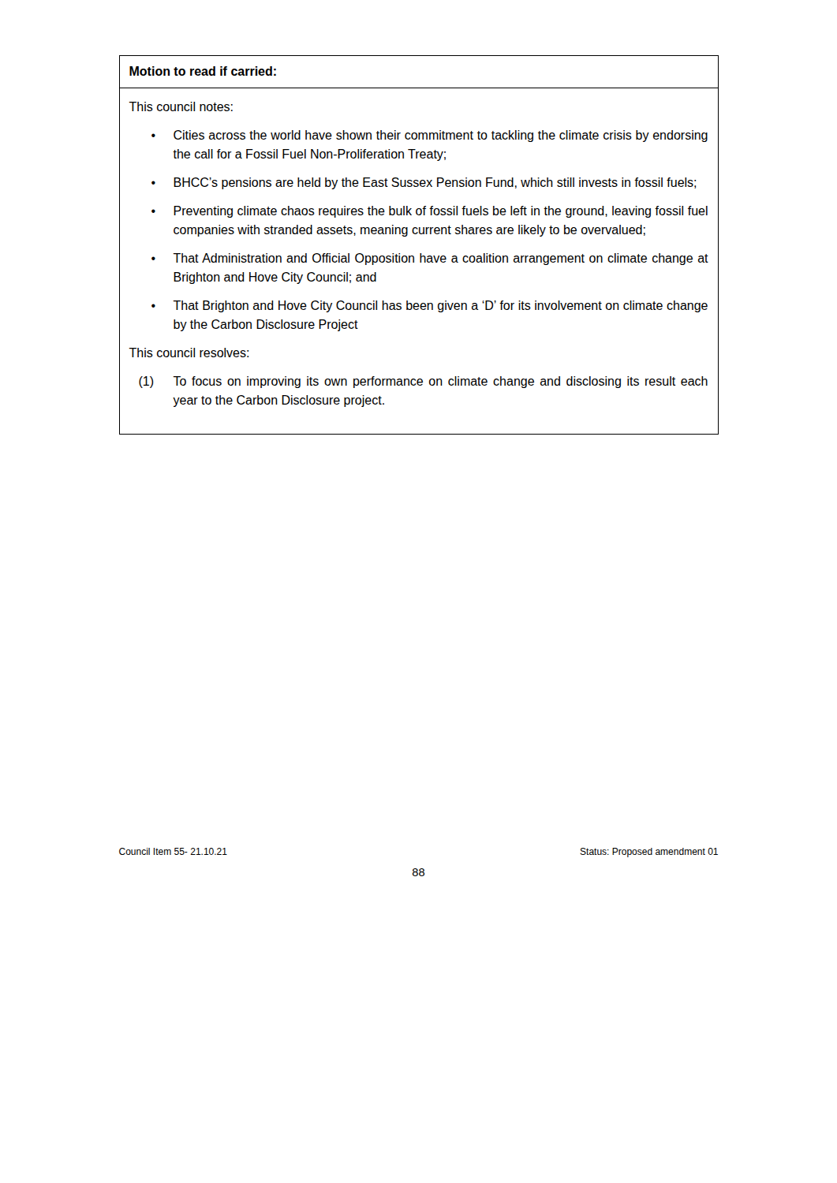Motion to read if carried:
This council notes:
•Cities across the world have shown their commitment to tackling the climate crisis by endorsing the call for a Fossil Fuel Non-Proliferation Treaty;
•BHCC’s pensions are held by the East Sussex Pension Fund, which still invests in fossil fuels;
•Preventing climate chaos requires the bulk of fossil fuels be left in the ground, leaving fossil fuel companies with stranded assets, meaning current shares are likely to be overvalued;
•That Administration and Official Opposition have a coalition arrangement on climate change at Brighton and Hove City Council; and
•That Brighton and Hove City Council has been given a ‘D’ for its involvement on climate change by the Carbon Disclosure Project
This council resolves:
(1) To focus on improving its own performance on climate change and disclosing its result each year to the Carbon Disclosure project.
Council Item 55- 21.10.21
Status: Proposed amendment 01
88